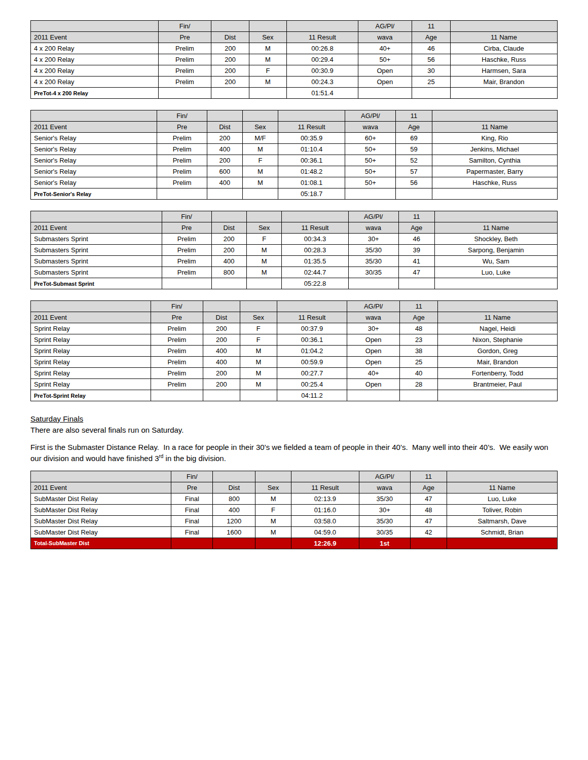| | Fin/ | | | | AG/Pl/ | 11 | |
| --- | --- | --- | --- | --- | --- | --- | --- |
| 2011 Event | Pre | Dist | Sex | 11 Result | wava | Age | 11 Name |
| 4 x 200 Relay | Prelim | 200 | M | 00:26.8 | 40+ | 46 | Cirba, Claude |
| 4 x 200 Relay | Prelim | 200 | M | 00:29.4 | 50+ | 56 | Haschke, Russ |
| 4 x 200 Relay | Prelim | 200 | F | 00:30.9 | Open | 30 | Harmsen, Sara |
| 4 x 200 Relay | Prelim | 200 | M | 00:24.3 | Open | 25 | Mair, Brandon |
| PreTot-4 x 200 Relay | | | | 01:51.4 | | | |
| | Fin/ | | | | AG/Pl/ | 11 | |
| --- | --- | --- | --- | --- | --- | --- | --- |
| 2011 Event | Pre | Dist | Sex | 11 Result | wava | Age | 11 Name |
| Senior's Relay | Prelim | 200 | M/F | 00:35.9 | 60+ | 69 | King, Rio |
| Senior's Relay | Prelim | 400 | M | 01:10.4 | 50+ | 59 | Jenkins, Michael |
| Senior's Relay | Prelim | 200 | F | 00:36.1 | 50+ | 52 | Samilton, Cynthia |
| Senior's Relay | Prelim | 600 | M | 01:48.2 | 50+ | 57 | Papermaster, Barry |
| Senior's Relay | Prelim | 400 | M | 01:08.1 | 50+ | 56 | Haschke, Russ |
| PreTot-Senior's Relay | | | | 05:18.7 | | | |
| | Fin/ | | | | AG/Pl/ | 11 | |
| --- | --- | --- | --- | --- | --- | --- | --- |
| 2011 Event | Pre | Dist | Sex | 11 Result | wava | Age | 11 Name |
| Submasters Sprint | Prelim | 200 | F | 00:34.3 | 30+ | 46 | Shockley, Beth |
| Submasters Sprint | Prelim | 200 | M | 00:28.3 | 35/30 | 39 | Sarpong, Benjamin |
| Submasters Sprint | Prelim | 400 | M | 01:35.5 | 35/30 | 41 | Wu, Sam |
| Submasters Sprint | Prelim | 800 | M | 02:44.7 | 30/35 | 47 | Luo, Luke |
| PreTot-Submast Sprint | | | | 05:22.8 | | | |
| | Fin/ | | | | AG/Pl/ | 11 | |
| --- | --- | --- | --- | --- | --- | --- | --- |
| 2011 Event | Pre | Dist | Sex | 11 Result | wava | Age | 11 Name |
| Sprint Relay | Prelim | 200 | F | 00:37.9 | 30+ | 48 | Nagel, Heidi |
| Sprint Relay | Prelim | 200 | F | 00:36.1 | Open | 23 | Nixon, Stephanie |
| Sprint Relay | Prelim | 400 | M | 01:04.2 | Open | 38 | Gordon, Greg |
| Sprint Relay | Prelim | 400 | M | 00:59.9 | Open | 25 | Mair, Brandon |
| Sprint Relay | Prelim | 200 | M | 00:27.7 | 40+ | 40 | Fortenberry, Todd |
| Sprint Relay | Prelim | 200 | M | 00:25.4 | Open | 28 | Brantmeier, Paul |
| PreTot-Sprint Relay | | | | 04:11.2 | | | |
Saturday Finals
There are also several finals run on Saturday.
First is the Submaster Distance Relay. In a race for people in their 30’s we fielded a team of people in their 40’s. Many well into their 40’s. We easily won our division and would have finished 3rd in the big division.
| | Fin/ | | | | AG/Pl/ | 11 | |
| --- | --- | --- | --- | --- | --- | --- | --- |
| 2011 Event | Pre | Dist | Sex | 11 Result | wava | Age | 11 Name |
| SubMaster Dist Relay | Final | 800 | M | 02:13.9 | 35/30 | 47 | Luo, Luke |
| SubMaster Dist Relay | Final | 400 | F | 01:16.0 | 30+ | 48 | Toliver, Robin |
| SubMaster Dist Relay | Final | 1200 | M | 03:58.0 | 35/30 | 47 | Saltmarsh, Dave |
| SubMaster Dist Relay | Final | 1600 | M | 04:59.0 | 30/35 | 42 | Schmidt, Brian |
| Total-SubMaster Dist | | | | 12:26.9 | 1st | | |